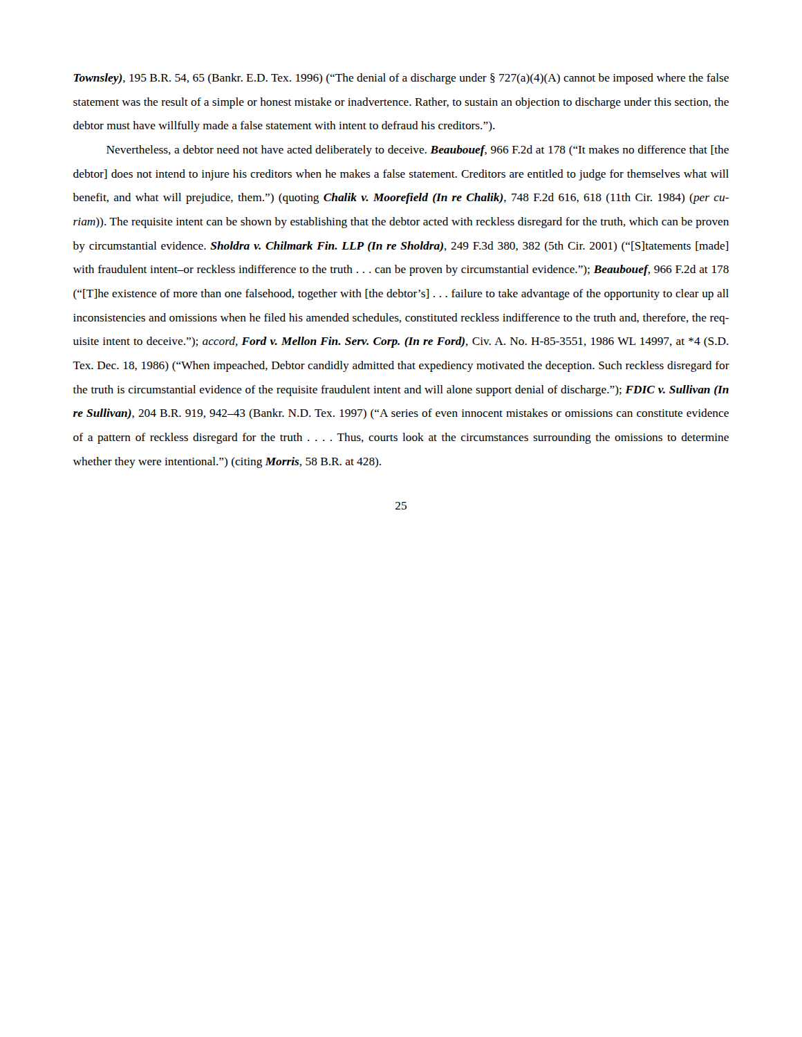Townsley), 195 B.R. 54, 65 (Bankr. E.D. Tex. 1996) (“The denial of a discharge under § 727(a)(4)(A) cannot be imposed where the false statement was the result of a simple or honest mistake or inadvertence. Rather, to sustain an objection to discharge under this section, the debtor must have willfully made a false statement with intent to defraud his creditors.”).
Nevertheless, a debtor need not have acted deliberately to deceive. Beaubouef, 966 F.2d at 178 (“It makes no difference that [the debtor] does not intend to injure his creditors when he makes a false statement. Creditors are entitled to judge for themselves what will benefit, and what will prejudice, them.”) (quoting Chalik v. Moorefield (In re Chalik), 748 F.2d 616, 618 (11th Cir. 1984) (per curiam)). The requisite intent can be shown by establishing that the debtor acted with reckless disregard for the truth, which can be proven by circumstantial evidence. Sholdra v. Chilmark Fin. LLP (In re Sholdra), 249 F.3d 380, 382 (5th Cir. 2001) (“[S]tatements [made] with fraudulent intent–or reckless indifference to the truth . . . can be proven by circumstantial evidence.”); Beaubouef, 966 F.2d at 178 (“[T]he existence of more than one falsehood, together with [the debtor’s] . . . failure to take advantage of the opportunity to clear up all inconsistencies and omissions when he filed his amended schedules, constituted reckless indifference to the truth and, therefore, the requisite intent to deceive.”); accord, Ford v. Mellon Fin. Serv. Corp. (In re Ford), Civ. A. No. H-85-3551, 1986 WL 14997, at *4 (S.D. Tex. Dec. 18, 1986) (“When impeached, Debtor candidly admitted that expediency motivated the deception. Such reckless disregard for the truth is circumstantial evidence of the requisite fraudulent intent and will alone support denial of discharge.”); FDIC v. Sullivan (In re Sullivan), 204 B.R. 919, 942–43 (Bankr. N.D. Tex. 1997) (“A series of even innocent mistakes or omissions can constitute evidence of a pattern of reckless disregard for the truth . . . . Thus, courts look at the circumstances surrounding the omissions to determine whether they were intentional.”) (citing Morris, 58 B.R. at 428).
25